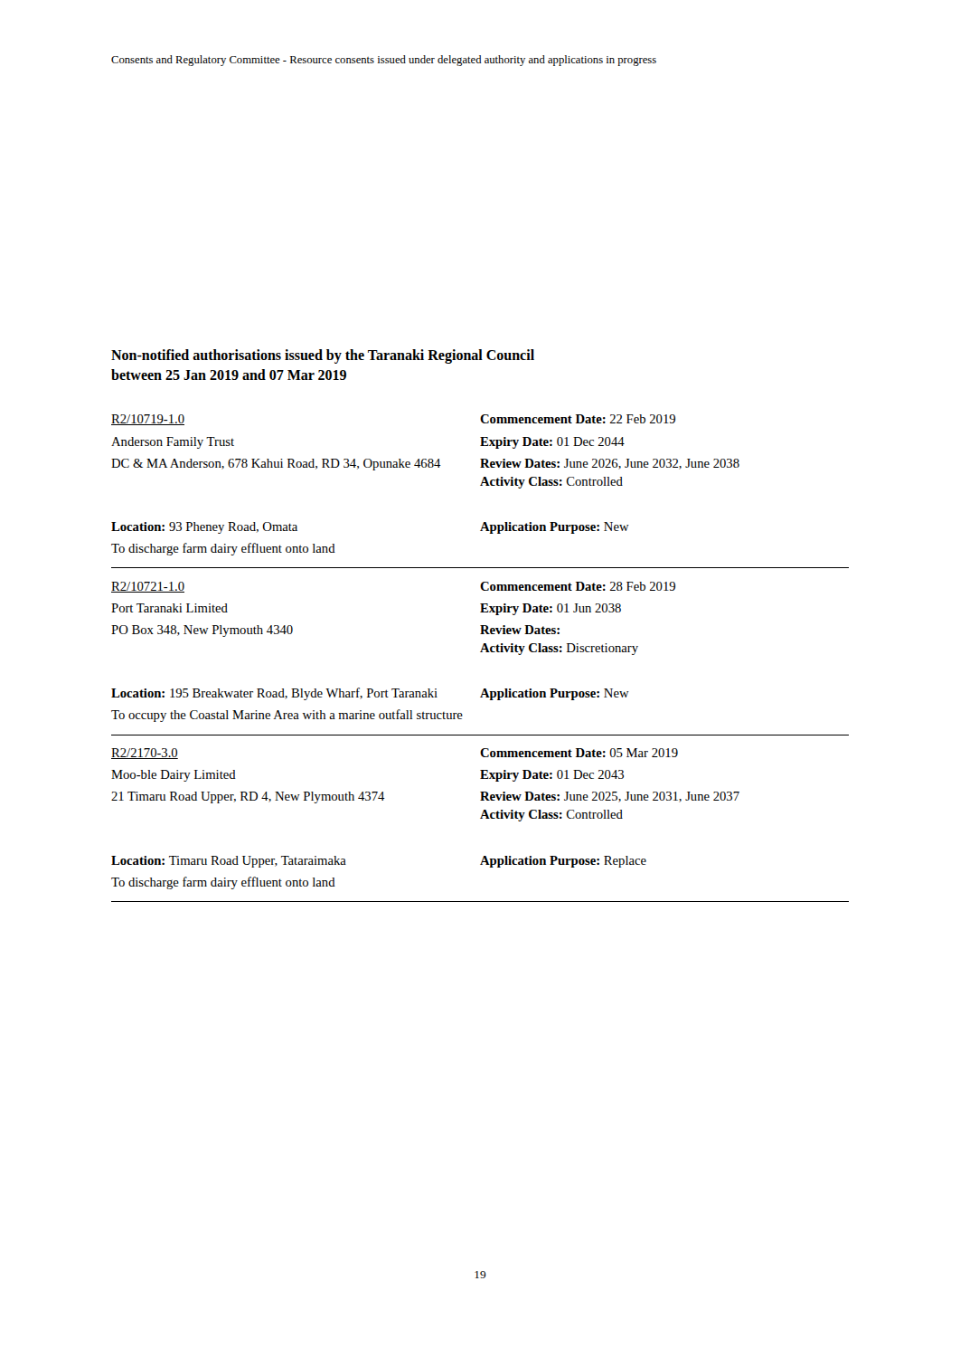Consents and Regulatory Committee - Resource consents issued under delegated authority and applications in progress
Non-notified authorisations issued by the Taranaki Regional Council
between 25 Jan 2019 and 07 Mar 2019
| R2/10719-1.0 | Commencement Date: 22 Feb 2019 |
| Anderson Family Trust | Expiry Date: 01 Dec 2044 |
| DC & MA Anderson, 678 Kahui Road, RD 34, Opunake 4684 | Review Dates: June 2026, June 2032, June 2038 Activity Class: Controlled |
| Location: 93 Pheney Road, Omata | Application Purpose: New |
| To discharge farm dairy effluent onto land |
| R2/10721-1.0 | Commencement Date: 28 Feb 2019 |
| Port Taranaki Limited | Expiry Date: 01 Jun 2038 |
| PO Box 348, New Plymouth 4340 | Review Dates: Activity Class: Discretionary |
| Location: 195 Breakwater Road, Blyde Wharf, Port Taranaki | Application Purpose: New |
| To occupy the Coastal Marine Area with a marine outfall structure |
| R2/2170-3.0 | Commencement Date: 05 Mar 2019 |
| Moo-ble Dairy Limited | Expiry Date: 01 Dec 2043 |
| 21 Timaru Road Upper, RD 4, New Plymouth 4374 | Review Dates: June 2025, June 2031, June 2037 Activity Class: Controlled |
| Location: Timaru Road Upper, Tataraimaka | Application Purpose: Replace |
| To discharge farm dairy effluent onto land |
19